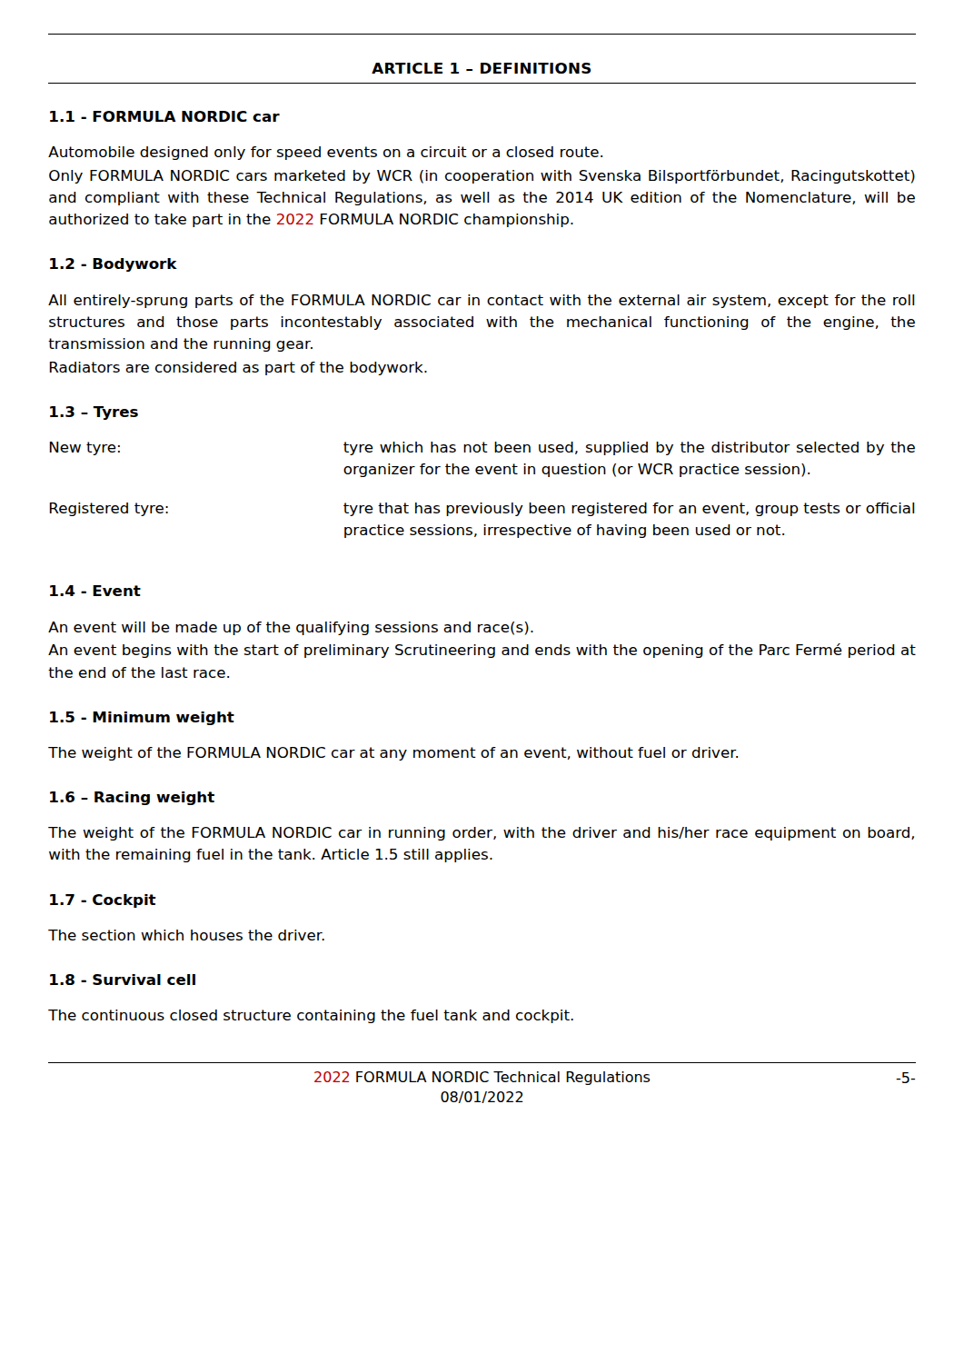ARTICLE 1 – DEFINITIONS
1.1 - FORMULA NORDIC car
Automobile designed only for speed events on a circuit or a closed route.
Only FORMULA NORDIC cars marketed by WCR (in cooperation with Svenska Bilsportförbundet, Racingutskottet) and compliant with these Technical Regulations, as well as the 2014 UK edition of the Nomenclature, will be authorized to take part in the 2022 FORMULA NORDIC championship.
1.2 - Bodywork
All entirely-sprung parts of the FORMULA NORDIC car in contact with the external air system, except for the roll structures and those parts incontestably associated with the mechanical functioning of the engine, the transmission and the running gear.
Radiators are considered as part of the bodywork.
1.3 – Tyres
| New tyre: | tyre which has not been used, supplied by the distributor selected by the organizer for the event in question (or WCR practice session). |
| Registered tyre: | tyre that has previously been registered for an event, group tests or official practice sessions, irrespective of having been used or not. |
1.4 - Event
An event will be made up of the qualifying sessions and race(s).
An event begins with the start of preliminary Scrutineering and ends with the opening of the Parc Fermé period at the end of the last race.
1.5 - Minimum weight
The weight of the FORMULA NORDIC car at any moment of an event, without fuel or driver.
1.6 – Racing weight
The weight of the FORMULA NORDIC car in running order, with the driver and his/her race equipment on board, with the remaining fuel in the tank. Article 1.5 still applies.
1.7 - Cockpit
The section which houses the driver.
1.8 - Survival cell
The continuous closed structure containing the fuel tank and cockpit.
2022 FORMULA NORDIC Technical Regulations
08/01/2022
-5-